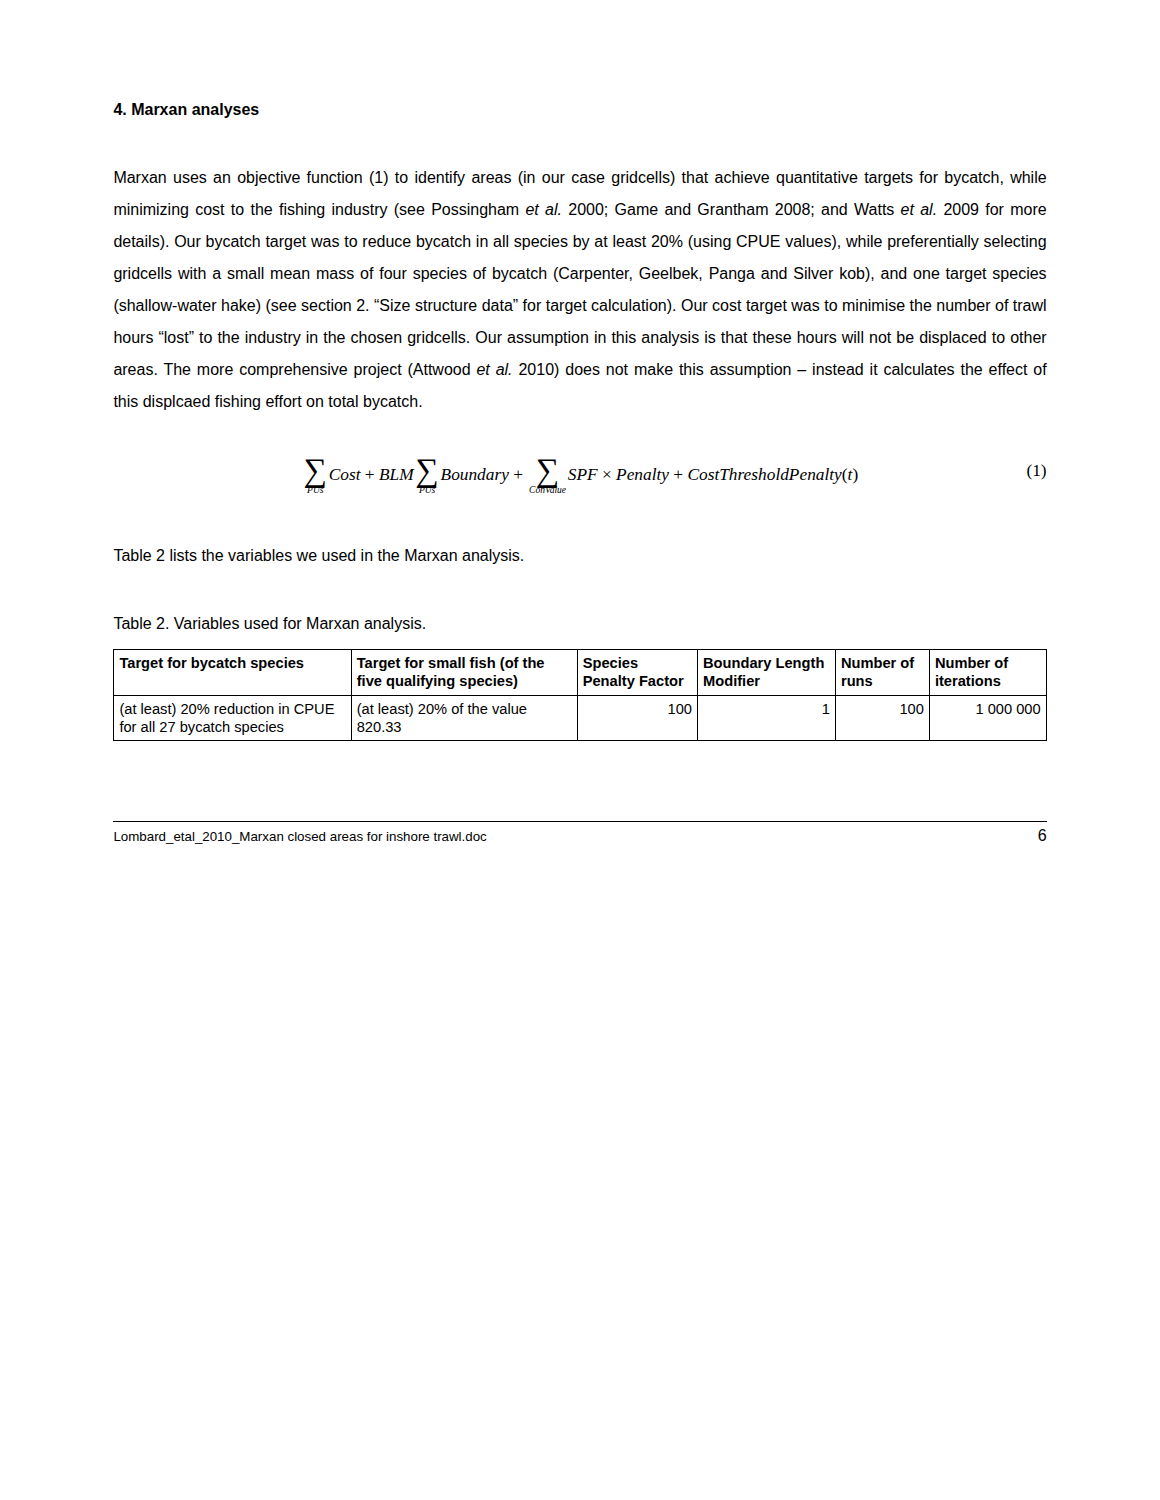4. Marxan analyses
Marxan uses an objective function (1) to identify areas (in our case gridcells) that achieve quantitative targets for bycatch, while minimizing cost to the fishing industry (see Possingham et al. 2000; Game and Grantham 2008; and Watts et al. 2009 for more details). Our bycatch target was to reduce bycatch in all species by at least 20% (using CPUE values), while preferentially selecting gridcells with a small mean mass of four species of bycatch (Carpenter, Geelbek, Panga and Silver kob), and one target species (shallow-water hake) (see section 2. “Size structure data” for target calculation). Our cost target was to minimise the number of trawl hours “lost” to the industry in the chosen gridcells. Our assumption in this analysis is that these hours will not be displaced to other areas. The more comprehensive project (Attwood et al. 2010) does not make this assumption – instead it calculates the effect of this displcaed fishing effort on total bycatch.
∑PUs Cost + BLM∑PUs Boundary + ∑ConValue SPF × Penalty + CostThresholdPenalty(t) (1)
Table 2 lists the variables we used in the Marxan analysis.
Table 2. Variables used for Marxan analysis.
| Target for bycatch species | Target for small fish (of the five qualifying species) | Species Penalty Factor | Boundary Length Modifier | Number of runs | Number of iterations |
| --- | --- | --- | --- | --- | --- |
| (at least) 20% reduction in CPUE for all 27 bycatch species | (at least) 20% of the value 820.33 | 100 | 1 | 100 | 1 000 000 |
Lombard_etal_2010_Marxan closed areas for inshore trawl.doc 6